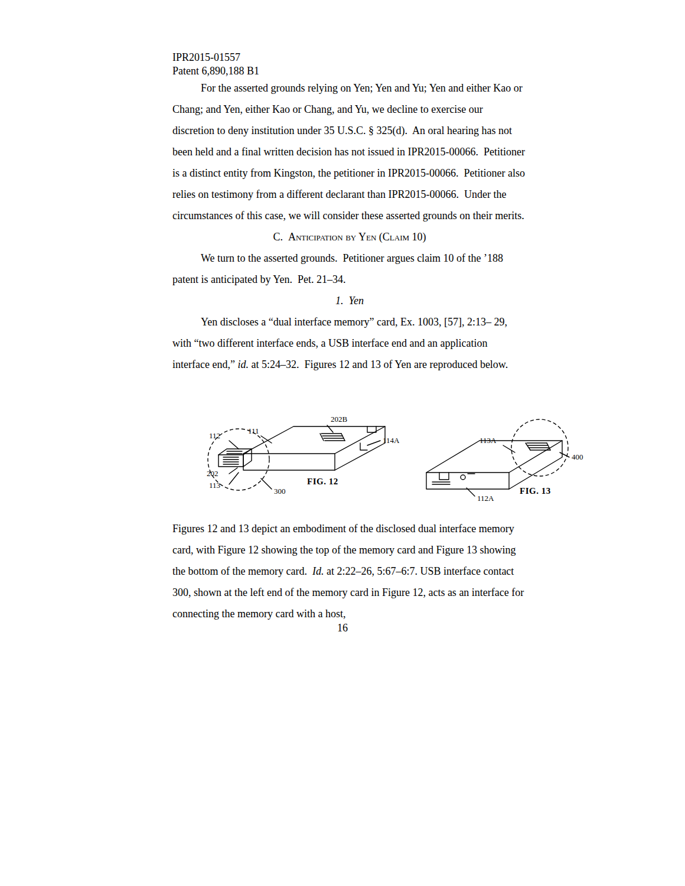IPR2015-01557
Patent 6,890,188 B1
For the asserted grounds relying on Yen; Yen and Yu; Yen and either Kao or Chang; and Yen, either Kao or Chang, and Yu, we decline to exercise our discretion to deny institution under 35 U.S.C. § 325(d). An oral hearing has not been held and a final written decision has not issued in IPR2015-00066. Petitioner is a distinct entity from Kingston, the petitioner in IPR2015-00066. Petitioner also relies on testimony from a different declarant than IPR2015-00066. Under the circumstances of this case, we will consider these asserted grounds on their merits.
C. Anticipation by Yen (Claim 10)
We turn to the asserted grounds. Petitioner argues claim 10 of the ’188 patent is anticipated by Yen. Pet. 21–34.
1. Yen
Yen discloses a “dual interface memory” card, Ex. 1003, [57], 2:13– 29, with “two different interface ends, a USB interface end and an application interface end,” id. at 5:24–32. Figures 12 and 13 of Yen are reproduced below.
111 112 202 113 202B 114A 300 FIG. 12 113A 400 112A FIG. 13
Figures 12 and 13 depict an embodiment of the disclosed dual interface memory card, with Figure 12 showing the top of the memory card and Figure 13 showing the bottom of the memory card. Id. at 2:22–26, 5:67–6:7. USB interface contact 300, shown at the left end of the memory card in Figure 12, acts as an interface for connecting the memory card with a host,
16